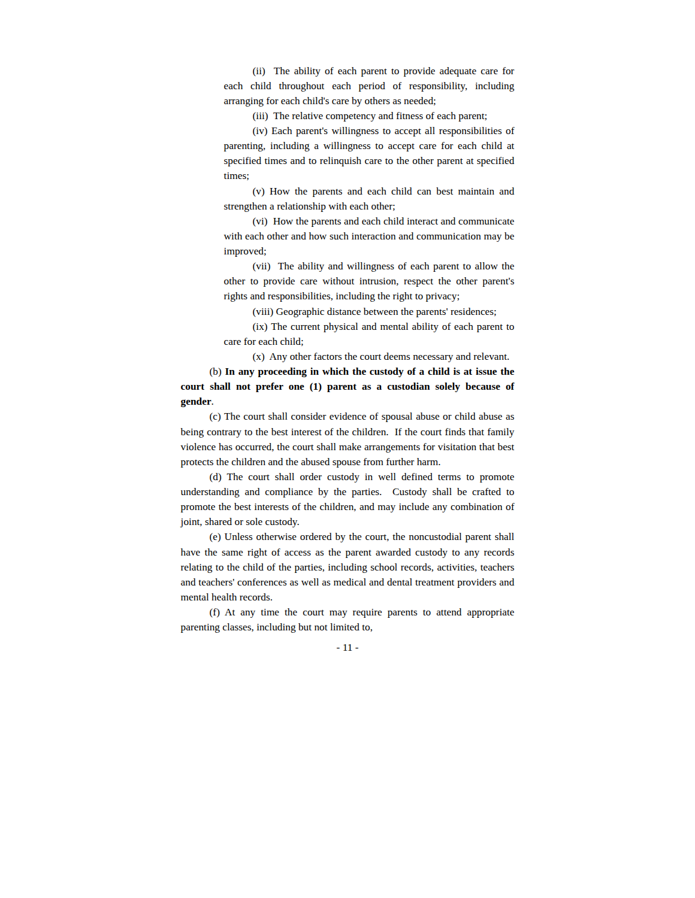(ii) The ability of each parent to provide adequate care for each child throughout each period of responsibility, including arranging for each child's care by others as needed;
(iii) The relative competency and fitness of each parent;
(iv) Each parent's willingness to accept all responsibilities of parenting, including a willingness to accept care for each child at specified times and to relinquish care to the other parent at specified times;
(v) How the parents and each child can best maintain and strengthen a relationship with each other;
(vi) How the parents and each child interact and communicate with each other and how such interaction and communication may be improved;
(vii) The ability and willingness of each parent to allow the other to provide care without intrusion, respect the other parent's rights and responsibilities, including the right to privacy;
(viii) Geographic distance between the parents' residences;
(ix) The current physical and mental ability of each parent to care for each child;
(x) Any other factors the court deems necessary and relevant.
(b) In any proceeding in which the custody of a child is at issue the court shall not prefer one (1) parent as a custodian solely because of gender.
(c) The court shall consider evidence of spousal abuse or child abuse as being contrary to the best interest of the children. If the court finds that family violence has occurred, the court shall make arrangements for visitation that best protects the children and the abused spouse from further harm.
(d) The court shall order custody in well defined terms to promote understanding and compliance by the parties. Custody shall be crafted to promote the best interests of the children, and may include any combination of joint, shared or sole custody.
(e) Unless otherwise ordered by the court, the noncustodial parent shall have the same right of access as the parent awarded custody to any records relating to the child of the parties, including school records, activities, teachers and teachers' conferences as well as medical and dental treatment providers and mental health records.
(f) At any time the court may require parents to attend appropriate parenting classes, including but not limited to,
- 11 -